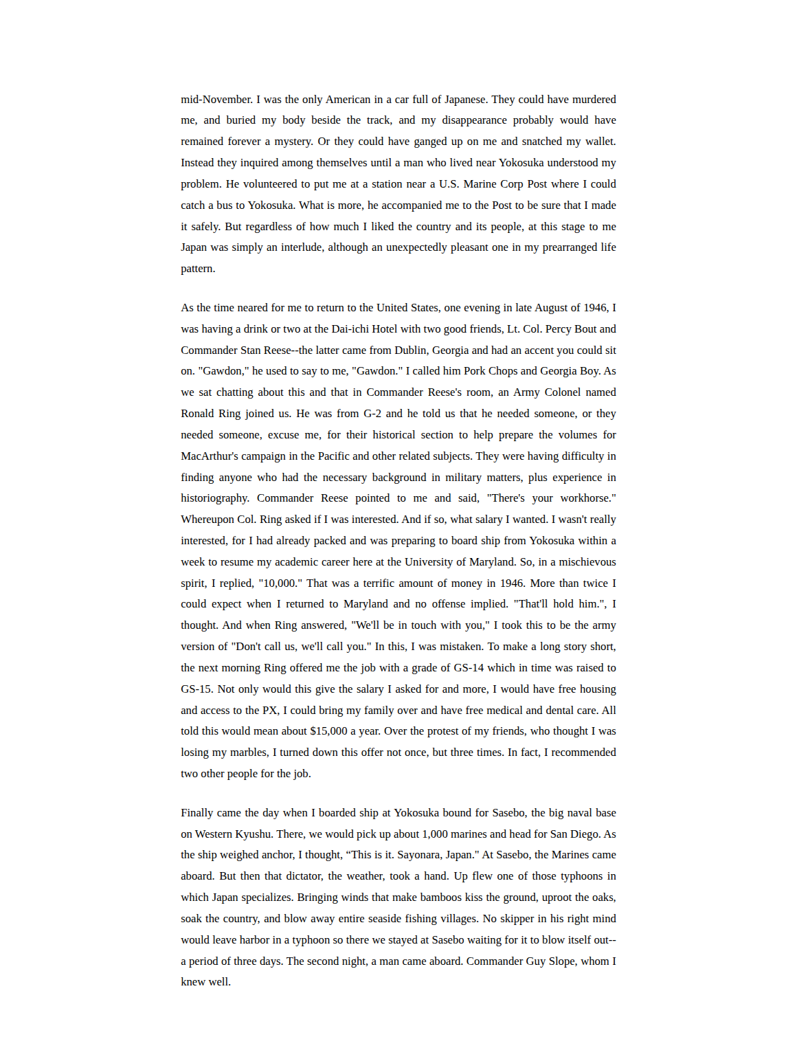mid-November. I was the only American in a car full of Japanese. They could have murdered me, and buried my body beside the track, and my disappearance probably would have remained forever a mystery. Or they could have ganged up on me and snatched my wallet. Instead they inquired among themselves until a man who lived near Yokosuka understood my problem. He volunteered to put me at a station near a U.S. Marine Corp Post where I could catch a bus to Yokosuka. What is more, he accompanied me to the Post to be sure that I made it safely. But regardless of how much I liked the country and its people, at this stage to me Japan was simply an interlude, although an unexpectedly pleasant one in my prearranged life pattern.
As the time neared for me to return to the United States, one evening in late August of 1946, I was having a drink or two at the Dai-ichi Hotel with two good friends, Lt. Col. Percy Bout and Commander Stan Reese--the latter came from Dublin, Georgia and had an accent you could sit on. "Gawdon," he used to say to me, "Gawdon." I called him Pork Chops and Georgia Boy. As we sat chatting about this and that in Commander Reese's room, an Army Colonel named Ronald Ring joined us. He was from G-2 and he told us that he needed someone, or they needed someone, excuse me, for their historical section to help prepare the volumes for MacArthur's campaign in the Pacific and other related subjects. They were having difficulty in finding anyone who had the necessary background in military matters, plus experience in historiography. Commander Reese pointed to me and said, "There's your workhorse." Whereupon Col. Ring asked if I was interested. And if so, what salary I wanted. I wasn't really interested, for I had already packed and was preparing to board ship from Yokosuka within a week to resume my academic career here at the University of Maryland. So, in a mischievous spirit, I replied, "10,000." That was a terrific amount of money in 1946. More than twice I could expect when I returned to Maryland and no offense implied. "That'll hold him.", I thought. And when Ring answered, "We'll be in touch with you," I took this to be the army version of "Don't call us, we'll call you." In this, I was mistaken. To make a long story short, the next morning Ring offered me the job with a grade of GS-14 which in time was raised to GS-15. Not only would this give the salary I asked for and more, I would have free housing and access to the PX, I could bring my family over and have free medical and dental care. All told this would mean about $15,000 a year. Over the protest of my friends, who thought I was losing my marbles, I turned down this offer not once, but three times. In fact, I recommended two other people for the job.
Finally came the day when I boarded ship at Yokosuka bound for Sasebo, the big naval base on Western Kyushu. There, we would pick up about 1,000 marines and head for San Diego. As the ship weighed anchor, I thought, “This is it. Sayonara, Japan." At Sasebo, the Marines came aboard. But then that dictator, the weather, took a hand. Up flew one of those typhoons in which Japan specializes. Bringing winds that make bamboos kiss the ground, uproot the oaks, soak the country, and blow away entire seaside fishing villages. No skipper in his right mind would leave harbor in a typhoon so there we stayed at Sasebo waiting for it to blow itself out--a period of three days. The second night, a man came aboard. Commander Guy Slope, whom I knew well.